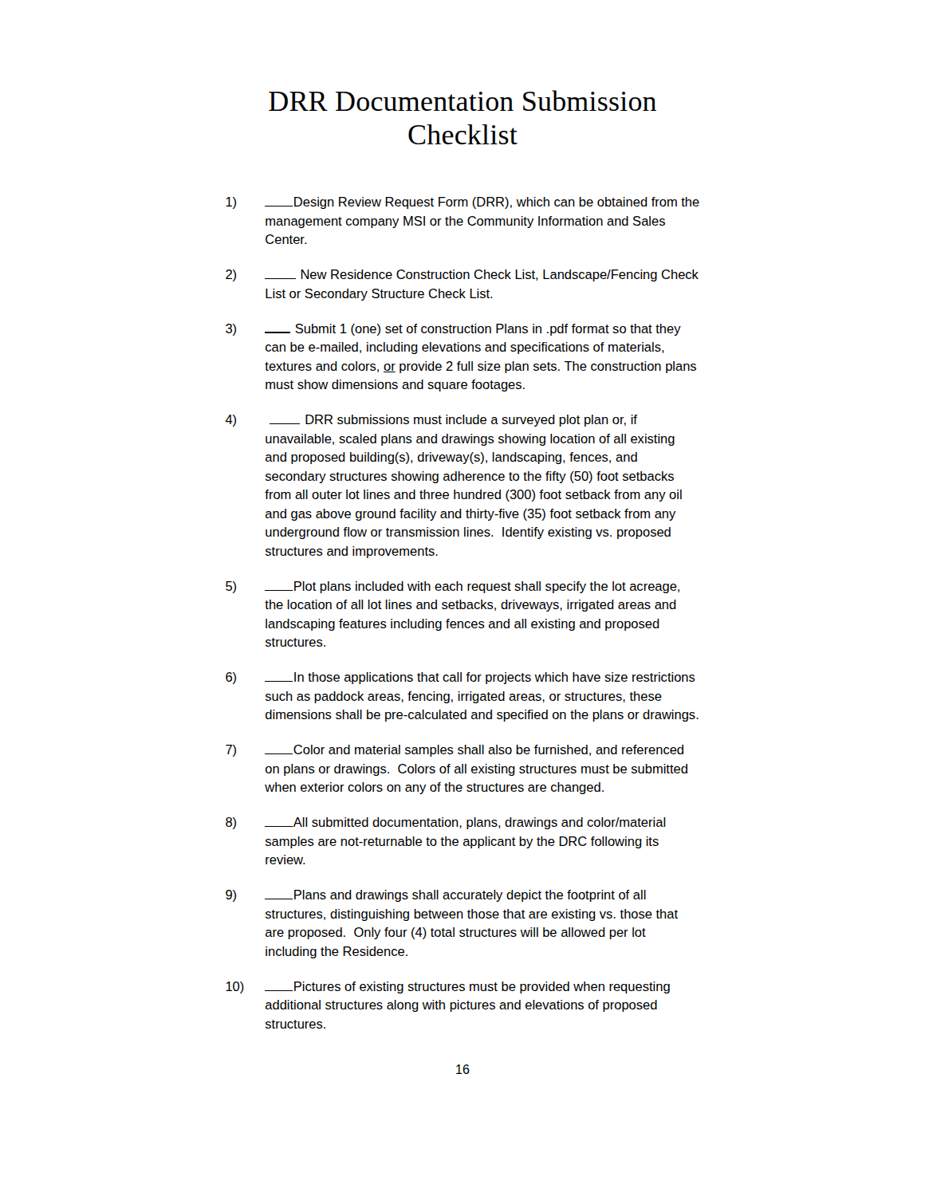DRR Documentation Submission Checklist
Design Review Request Form (DRR), which can be obtained from the management company MSI or the Community Information and Sales Center.
New Residence Construction Check List, Landscape/Fencing Check List or Secondary Structure Check List.
Submit 1 (one) set of construction Plans in .pdf format so that they can be e-mailed, including elevations and specifications of materials, textures and colors, or provide 2 full size plan sets. The construction plans must show dimensions and square footages.
DRR submissions must include a surveyed plot plan or, if unavailable, scaled plans and drawings showing location of all existing and proposed building(s), driveway(s), landscaping, fences, and secondary structures showing adherence to the fifty (50) foot setbacks from all outer lot lines and three hundred (300) foot setback from any oil and gas above ground facility and thirty-five (35) foot setback from any underground flow or transmission lines. Identify existing vs. proposed structures and improvements.
Plot plans included with each request shall specify the lot acreage, the location of all lot lines and setbacks, driveways, irrigated areas and landscaping features including fences and all existing and proposed structures.
In those applications that call for projects which have size restrictions such as paddock areas, fencing, irrigated areas, or structures, these dimensions shall be pre-calculated and specified on the plans or drawings.
Color and material samples shall also be furnished, and referenced on plans or drawings. Colors of all existing structures must be submitted when exterior colors on any of the structures are changed.
All submitted documentation, plans, drawings and color/material samples are not-returnable to the applicant by the DRC following its review.
Plans and drawings shall accurately depict the footprint of all structures, distinguishing between those that are existing vs. those that are proposed. Only four (4) total structures will be allowed per lot including the Residence.
Pictures of existing structures must be provided when requesting additional structures along with pictures and elevations of proposed structures.
16